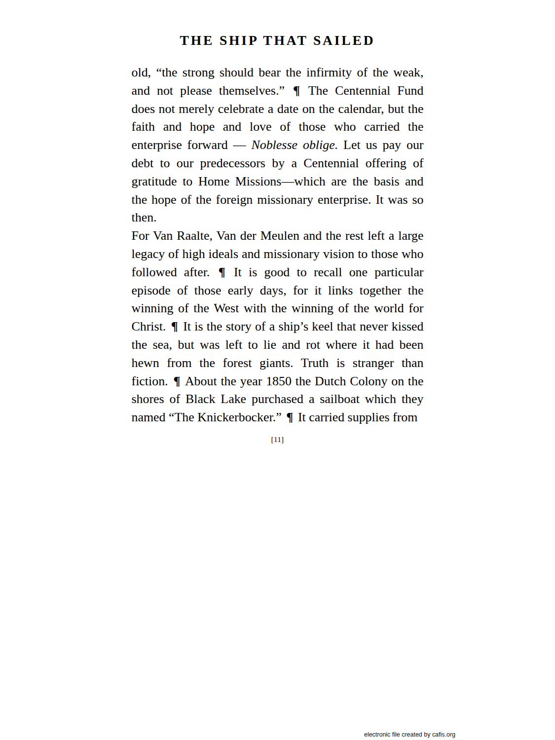The Ship That Sailed
old, “the strong should bear the infirmity of the weak, and not please themselves.” ¶ The Centennial Fund does not merely celebrate a date on the calendar, but the faith and hope and love of those who carried the enterprise forward — Noblesse oblige. Let us pay our debt to our predecessors by a Centennial offering of gratitude to Home Missions—which are the basis and the hope of the foreign missionary enterprise. It was so then.
For Van Raalte, Van der Meulen and the rest left a large legacy of high ideals and missionary vision to those who followed after. ¶ It is good to recall one particular episode of those early days, for it links together the winning of the West with the winning of the world for Christ. ¶ It is the story of a ship’s keel that never kissed the sea, but was left to lie and rot where it had been hewn from the forest giants. Truth is stranger than fiction. ¶ About the year 1850 the Dutch Colony on the shores of Black Lake purchased a sailboat which they named “The Knickerbocker.” ¶ It carried supplies from
[11]
electronic file created by cafis.org